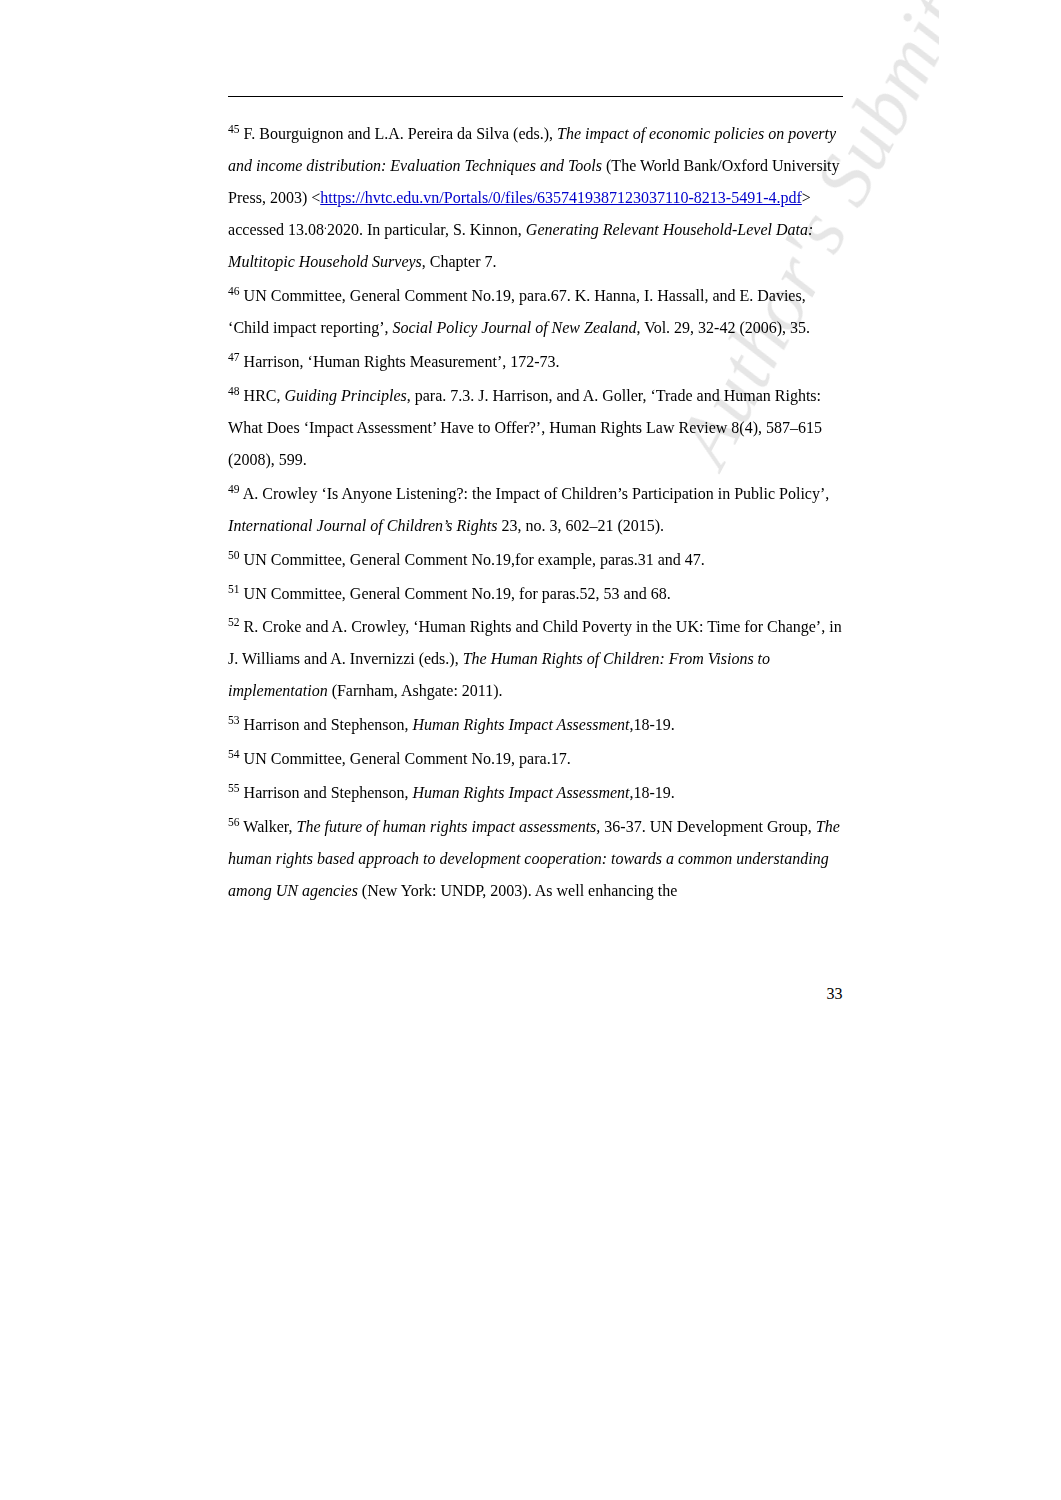Author's Submitted Manuscript
45 F. Bourguignon and L.A. Pereira da Silva (eds.), The impact of economic policies on poverty and income distribution: Evaluation Techniques and Tools (The World Bank/Oxford University Press, 2003) <https://hvtc.edu.vn/Portals/0/files/6357419387123037110-8213-5491-4.pdf> accessed 13.08.2020. In particular, S. Kinnon, Generating Relevant Household-Level Data: Multitopic Household Surveys, Chapter 7.
46 UN Committee, General Comment No.19, para.67. K. Hanna, I. Hassall, and E. Davies, ‘Child impact reporting’, Social Policy Journal of New Zealand, Vol. 29, 32-42 (2006), 35.
47 Harrison, ‘Human Rights Measurement’, 172-73.
48 HRC, Guiding Principles, para. 7.3. J. Harrison, and A. Goller, ‘Trade and Human Rights: What Does ‘Impact Assessment’ Have to Offer?’, Human Rights Law Review 8(4), 587–615 (2008), 599.
49 A. Crowley ‘Is Anyone Listening?: the Impact of Children’s Participation in Public Policy’, International Journal of Children’s Rights 23, no. 3, 602–21 (2015).
50 UN Committee, General Comment No.19,for example, paras.31 and 47.
51 UN Committee, General Comment No.19, for paras.52, 53 and 68.
52 R. Croke and A. Crowley, ‘Human Rights and Child Poverty in the UK: Time for Change’, in J. Williams and A. Invernizzi (eds.), The Human Rights of Children: From Visions to implementation (Farnham, Ashgate: 2011).
53 Harrison and Stephenson, Human Rights Impact Assessment,18-19.
54 UN Committee, General Comment No.19, para.17.
55 Harrison and Stephenson, Human Rights Impact Assessment,18-19.
56 Walker, The future of human rights impact assessments, 36-37. UN Development Group, The human rights based approach to development cooperation: towards a common understanding among UN agencies (New York: UNDP, 2003). As well enhancing the
33